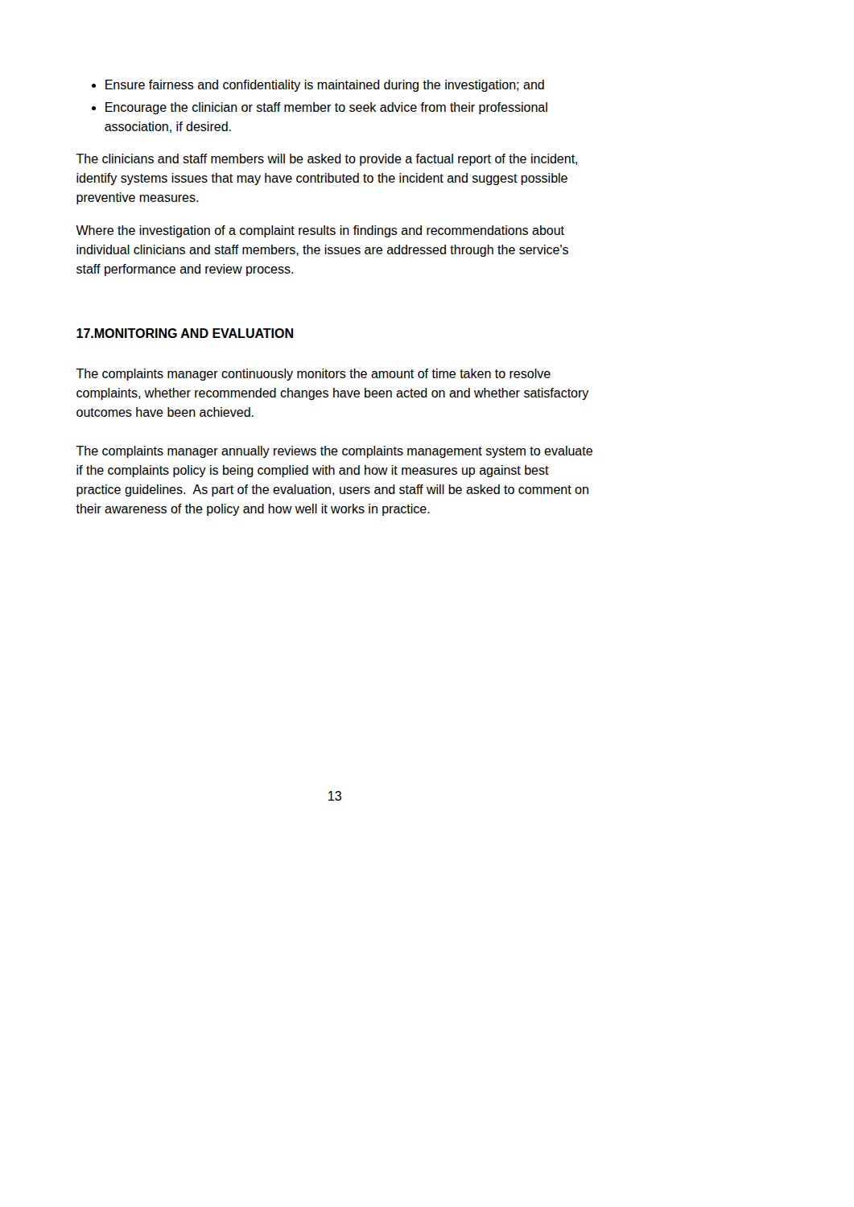Ensure fairness and confidentiality is maintained during the investigation; and
Encourage the clinician or staff member to seek advice from their professional association, if desired.
The clinicians and staff members will be asked to provide a factual report of the incident, identify systems issues that may have contributed to the incident and suggest possible preventive measures.
Where the investigation of a complaint results in findings and recommendations about individual clinicians and staff members, the issues are addressed through the service's staff performance and review process.
17.MONITORING AND EVALUATION
The complaints manager continuously monitors the amount of time taken to resolve complaints, whether recommended changes have been acted on and whether satisfactory outcomes have been achieved.
The complaints manager annually reviews the complaints management system to evaluate if the complaints policy is being complied with and how it measures up against best practice guidelines. As part of the evaluation, users and staff will be asked to comment on their awareness of the policy and how well it works in practice.
13